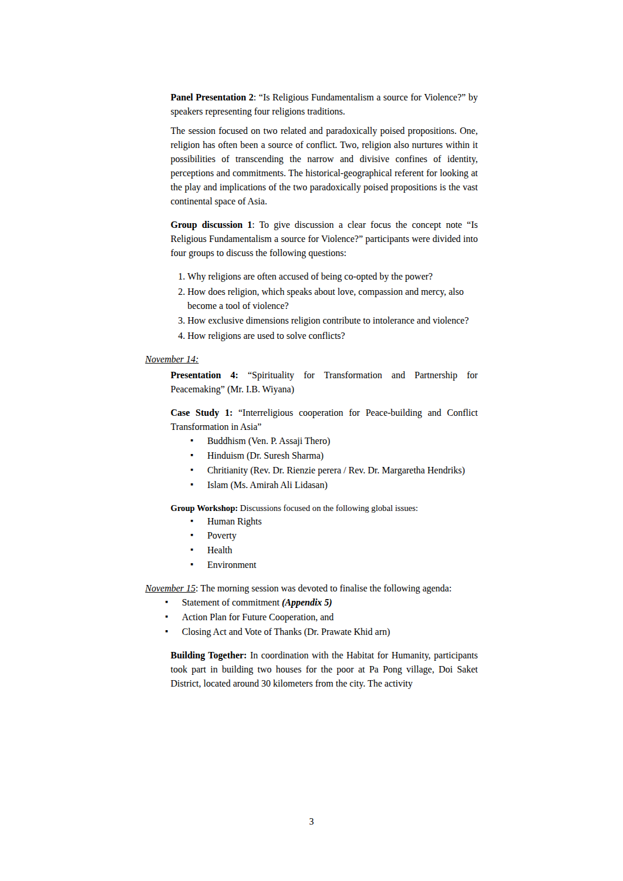Panel Presentation 2: “Is Religious Fundamentalism a source for Violence?” by speakers representing four religions traditions.
The session focused on two related and paradoxically poised propositions. One, religion has often been a source of conflict. Two, religion also nurtures within it possibilities of transcending the narrow and divisive confines of identity, perceptions and commitments. The historical-geographical referent for looking at the play and implications of the two paradoxically poised propositions is the vast continental space of Asia.
Group discussion 1: To give discussion a clear focus the concept note “Is Religious Fundamentalism a source for Violence?” participants were divided into four groups to discuss the following questions:
Why religions are often accused of being co-opted by the power?
How does religion, which speaks about love, compassion and mercy, also become a tool of violence?
How exclusive dimensions religion contribute to intolerance and violence?
How religions are used to solve conflicts?
November 14:
Presentation 4: “Spirituality for Transformation and Partnership for Peacemaking” (Mr. I.B. Wiyana)
Case Study 1: “Interreligious cooperation for Peace-building and Conflict Transformation in Asia”
Buddhism (Ven. P. Assaji Thero)
Hinduism (Dr. Suresh Sharma)
Chritianity (Rev. Dr. Rienzie perera / Rev. Dr. Margaretha Hendriks)
Islam (Ms. Amirah Ali Lidasan)
Group Workshop: Discussions focused on the following global issues:
Human Rights
Poverty
Health
Environment
November 15: The morning session was devoted to finalise the following agenda:
Statement of commitment (Appendix 5)
Action Plan for Future Cooperation, and
Closing Act and Vote of Thanks (Dr. Prawate Khid arn)
Building Together: In coordination with the Habitat for Humanity, participants took part in building two houses for the poor at Pa Pong village, Doi Saket District, located around 30 kilometers from the city. The activity
3